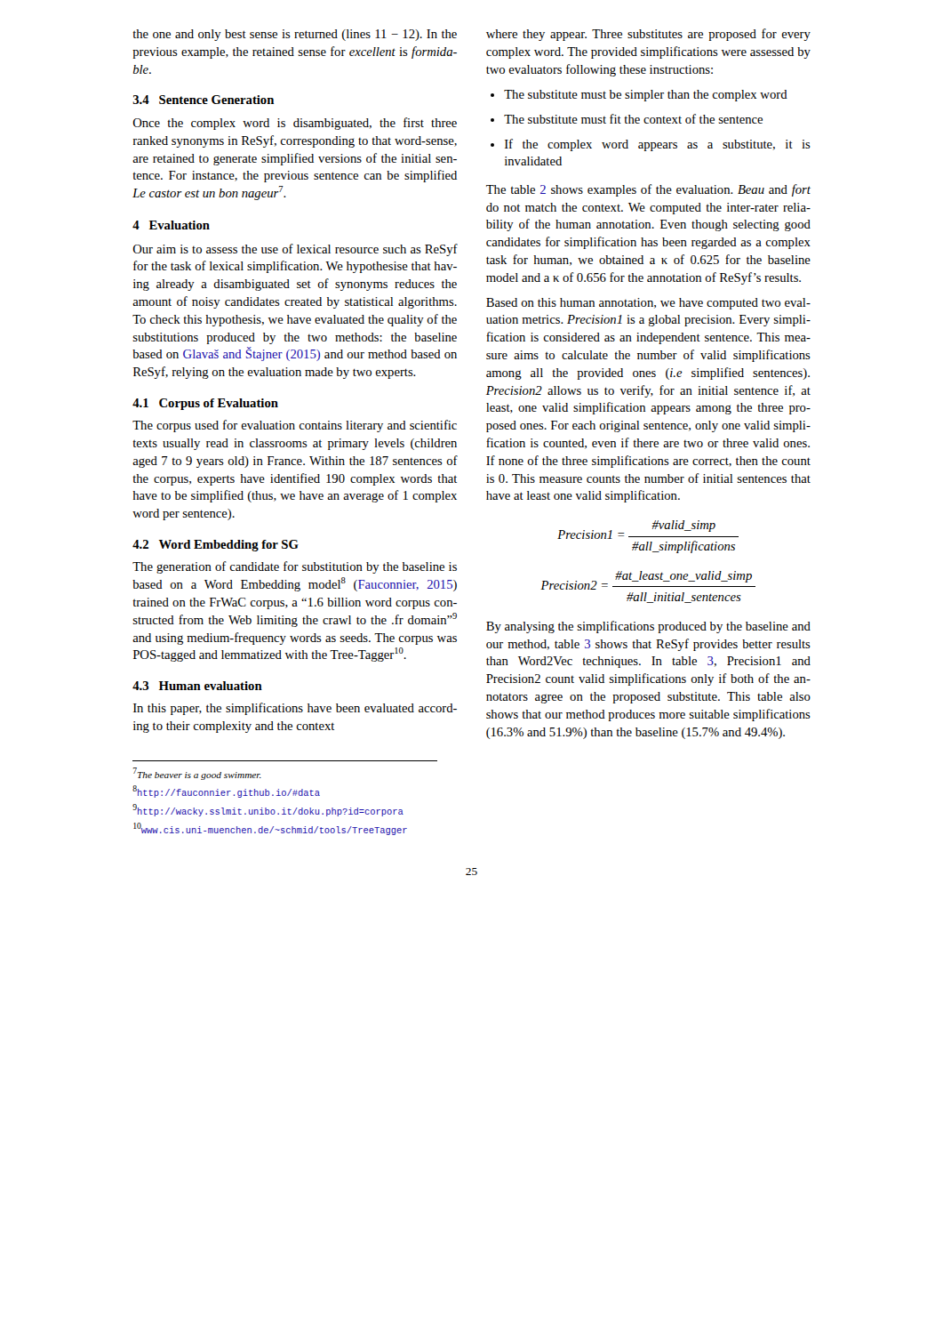the one and only best sense is returned (lines 11 − 12). In the previous example, the retained sense for excellent is formidable.
3.4 Sentence Generation
Once the complex word is disambiguated, the first three ranked synonyms in ReSyf, corresponding to that word-sense, are retained to generate simplified versions of the initial sentence. For instance, the previous sentence can be simplified Le castor est un bon nageur7.
4 Evaluation
Our aim is to assess the use of lexical resource such as ReSyf for the task of lexical simplification. We hypothesise that having already a disambiguated set of synonyms reduces the amount of noisy candidates created by statistical algorithms. To check this hypothesis, we have evaluated the quality of the substitutions produced by the two methods: the baseline based on Glavaš and Štajner (2015) and our method based on ReSyf, relying on the evaluation made by two experts.
4.1 Corpus of Evaluation
The corpus used for evaluation contains literary and scientific texts usually read in classrooms at primary levels (children aged 7 to 9 years old) in France. Within the 187 sentences of the corpus, experts have identified 190 complex words that have to be simplified (thus, we have an average of 1 complex word per sentence).
4.2 Word Embedding for SG
The generation of candidate for substitution by the baseline is based on a Word Embedding model8 (Fauconnier, 2015) trained on the FrWaC corpus, a “1.6 billion word corpus constructed from the Web limiting the crawl to the .fr domain”9 and using medium-frequency words as seeds. The corpus was POS-tagged and lemmatized with the Tree-Tagger10.
4.3 Human evaluation
In this paper, the simplifications have been evaluated according to their complexity and the context
where they appear. Three substitutes are proposed for every complex word. The provided simplifications were assessed by two evaluators following these instructions:
The substitute must be simpler than the complex word
The substitute must fit the context of the sentence
If the complex word appears as a substitute, it is invalidated
The table 2 shows examples of the evaluation. Beau and fort do not match the context. We computed the inter-rater reliability of the human annotation. Even though selecting good candidates for simplification has been regarded as a complex task for human, we obtained a κ of 0.625 for the baseline model and a κ of 0.656 for the annotation of ReSyf’s results.
Based on this human annotation, we have computed two evaluation metrics. Precision1 is a global precision. Every simplification is considered as an independent sentence. This measure aims to calculate the number of valid simplifications among all the provided ones (i.e simplified sentences). Precision2 allows us to verify, for an initial sentence if, at least, one valid simplification appears among the three proposed ones. For each original sentence, only one valid simplification is counted, even if there are two or three valid ones. If none of the three simplifications are correct, then the count is 0. This measure counts the number of initial sentences that have at least one valid simplification.
Precision1 = #valid_simp #all_simplifications
Precision2 = #at_least_one_valid_simp #all_initial_sentences
By analysing the simplifications produced by the baseline and our method, table 3 shows that ReSyf provides better results than Word2Vec techniques. In table 3, Precision1 and Precision2 count valid simplifications only if both of the annotators agree on the proposed substitute. This table also shows that our method produces more suitable simplifications (16.3% and 51.9%) than the baseline (15.7% and 49.4%).
7 The beaver is a good swimmer.
8 http://fauconnier.github.io/#data
9 http://wacky.sslmit.unibo.it/doku.php?id=corpora
10 www.cis.uni-muenchen.de/~schmid/tools/TreeTagger
25